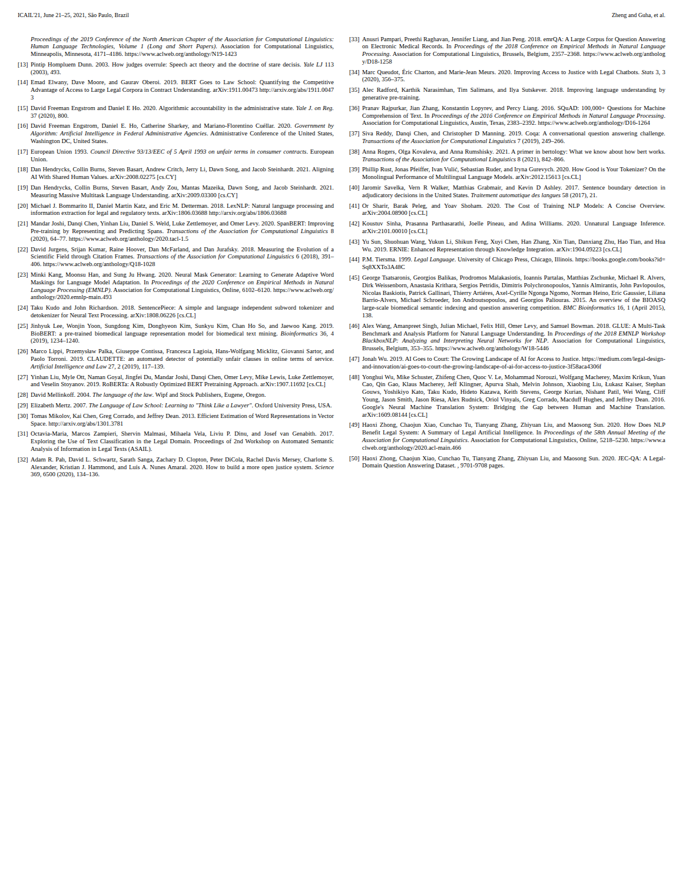ICAIL'21, June 21–25, 2021, São Paulo, Brazil Zheng and Guha, et al.
Proceedings of the 2019 Conference of the North American Chapter of the Association for Computational Linguistics: Human Language Technologies, Volume 1 (Long and Short Papers). Association for Computational Linguistics, Minneapolis, Minnesota, 4171–4186. https://www.aclweb.org/anthology/N19-1423
[13] Pintip Hompluem Dunn. 2003. How judges overrule: Speech act theory and the doctrine of stare decisis. Yale LJ 113 (2003), 493.
[14] Emad Elwany, Dave Moore, and Gaurav Oberoi. 2019. BERT Goes to Law School: Quantifying the Competitive Advantage of Access to Large Legal Corpora in Contract Understanding. arXiv:1911.00473 http://arxiv.org/abs/1911.00473
[15] David Freeman Engstrom and Daniel E Ho. 2020. Algorithmic accountability in the administrative state. Yale J. on Reg. 37 (2020), 800.
[16] David Freeman Engstrom, Daniel E. Ho, Catherine Sharkey, and Mariano-Florentino Cuéllar. 2020. Government by Algorithm: Artificial Intelligence in Federal Administrative Agencies. Administrative Conference of the United States, Washington DC, United States.
[17] European Union 1993. Council Directive 93/13/EEC of 5 April 1993 on unfair terms in consumer contracts. European Union.
[18] Dan Hendrycks, Collin Burns, Steven Basart, Andrew Critch, Jerry Li, Dawn Song, and Jacob Steinhardt. 2021. Aligning AI With Shared Human Values. arXiv:2008.02275 [cs.CY]
[19] Dan Hendrycks, Collin Burns, Steven Basart, Andy Zou, Mantas Mazeika, Dawn Song, and Jacob Steinhardt. 2021. Measuring Massive Multitask Language Understanding. arXiv:2009.03300 [cs.CY]
[20] Michael J. Bommarito II, Daniel Martin Katz, and Eric M. Detterman. 2018. LexNLP: Natural language processing and information extraction for legal and regulatory texts. arXiv:1806.03688 http://arxiv.org/abs/1806.03688
[21] Mandar Joshi, Danqi Chen, Yinhan Liu, Daniel S. Weld, Luke Zettlemoyer, and Omer Levy. 2020. SpanBERT: Improving Pre-training by Representing and Predicting Spans. Transactions of the Association for Computational Linguistics 8 (2020), 64–77. https://www.aclweb.org/anthology/2020.tacl-1.5
[22] David Jurgens, Srijan Kumar, Raine Hoover, Dan McFarland, and Dan Jurafsky. 2018. Measuring the Evolution of a Scientific Field through Citation Frames. Transactions of the Association for Computational Linguistics 6 (2018), 391–406. https://www.aclweb.org/anthology/Q18-1028
[23] Minki Kang, Moonsu Han, and Sung Ju Hwang. 2020. Neural Mask Generator: Learning to Generate Adaptive Word Maskings for Language Model Adaptation. In Proceedings of the 2020 Conference on Empirical Methods in Natural Language Processing (EMNLP). Association for Computational Linguistics, Online, 6102–6120. https://www.aclweb.org/anthology/2020.emnlp-main.493
[24] Taku Kudo and John Richardson. 2018. SentencePiece: A simple and language independent subword tokenizer and detokenizer for Neural Text Processing. arXiv:1808.06226 [cs.CL]
[25] Jinhyuk Lee, Wonjin Yoon, Sungdong Kim, Donghyeon Kim, Sunkyu Kim, Chan Ho So, and Jaewoo Kang. 2019. BioBERT: a pre-trained biomedical language representation model for biomedical text mining. Bioinformatics 36, 4 (2019), 1234–1240.
[26] Marco Lippi, Przemysław Palka, Giuseppe Contissa, Francesca Lagioia, Hans-Wolfgang Micklitz, Giovanni Sartor, and Paolo Torroni. 2019. CLAUDETTE: an automated detector of potentially unfair clauses in online terms of service. Artificial Intelligence and Law 27, 2 (2019), 117–139.
[27] Yinhan Liu, Myle Ott, Naman Goyal, Jingfei Du, Mandar Joshi, Danqi Chen, Omer Levy, Mike Lewis, Luke Zettlemoyer, and Veselin Stoyanov. 2019. RoBERTa: A Robustly Optimized BERT Pretraining Approach. arXiv:1907.11692 [cs.CL]
[28] David Mellinkoff. 2004. The language of the law. Wipf and Stock Publishers, Eugene, Oregon.
[29] Elizabeth Mertz. 2007. The Language of Law School: Learning to "Think Like a Lawyer". Oxford University Press, USA.
[30] Tomas Mikolov, Kai Chen, Greg Corrado, and Jeffrey Dean. 2013. Efficient Estimation of Word Representations in Vector Space. http://arxiv.org/abs/1301.3781
[31] Octavia-Maria, Marcos Zampieri, Shervin Malmasi, Mihaela Vela, Liviu P. Dinu, and Josef van Genabith. 2017. Exploring the Use of Text Classification in the Legal Domain. Proceedings of 2nd Workshop on Automated Semantic Analysis of Information in Legal Texts (ASAIL).
[32] Adam R. Pah, David L. Schwartz, Sarath Sanga, Zachary D. Clopton, Peter DiCola, Rachel Davis Mersey, Charlotte S. Alexander, Kristian J. Hammond, and Luís A. Nunes Amaral. 2020. How to build a more open justice system. Science 369, 6500 (2020), 134–136.
[33] Anusri Pampari, Preethi Raghavan, Jennifer Liang, and Jian Peng. 2018. emrQA: A Large Corpus for Question Answering on Electronic Medical Records. In Proceedings of the 2018 Conference on Empirical Methods in Natural Language Processing. Association for Computational Linguistics, Brussels, Belgium, 2357–2368. https://www.aclweb.org/anthology/D18-1258
[34] Marc Queudot, Éric Charton, and Marie-Jean Meurs. 2020. Improving Access to Justice with Legal Chatbots. Stats 3, 3 (2020), 356–375.
[35] Alec Radford, Karthik Narasimhan, Tim Salimans, and Ilya Sutskever. 2018. Improving language understanding by generative pre-training.
[36] Pranav Rajpurkar, Jian Zhang, Konstantin Lopyrev, and Percy Liang. 2016. SQuAD: 100,000+ Questions for Machine Comprehension of Text. In Proceedings of the 2016 Conference on Empirical Methods in Natural Language Processing. Association for Computational Linguistics, Austin, Texas, 2383–2392. https://www.aclweb.org/anthology/D16-1264
[37] Siva Reddy, Danqi Chen, and Christopher D Manning. 2019. Coqa: A conversational question answering challenge. Transactions of the Association for Computational Linguistics 7 (2019), 249–266.
[38] Anna Rogers, Olga Kovaleva, and Anna Rumshisky. 2021. A primer in bertology: What we know about how bert works. Transactions of the Association for Computational Linguistics 8 (2021), 842–866.
[39] Phillip Rust, Jonas Pfeiffer, Ivan Vulić, Sebastian Ruder, and Iryna Gurevych. 2020. How Good is Your Tokenizer? On the Monolingual Performance of Multilingual Language Models. arXiv:2012.15613 [cs.CL]
[40] Jaromir Savelka, Vern R Walker, Matthias Grabmair, and Kevin D Ashley. 2017. Sentence boundary detection in adjudicatory decisions in the United States. Traitement automatique des langues 58 (2017), 21.
[41] Or Sharir, Barak Peleg, and Yoav Shoham. 2020. The Cost of Training NLP Models: A Concise Overview. arXiv:2004.08900 [cs.CL]
[42] Koustuv Sinha, Prasanna Parthasarathi, Joelle Pineau, and Adina Williams. 2020. Unnatural Language Inference. arXiv:2101.00010 [cs.CL]
[43] Yu Sun, Shuohuan Wang, Yukun Li, Shikun Feng, Xuyi Chen, Han Zhang, Xin Tian, Danxiang Zhu, Hao Tian, and Hua Wu. 2019. ERNIE: Enhanced Representation through Knowledge Integration. arXiv:1904.09223 [cs.CL]
[44] P.M. Tiersma. 1999. Legal Language. University of Chicago Press, Chicago, Illinois. https://books.google.com/books?id=Sq8XXTo3A48C
[45] George Tsatsaronis, Georgios Balikas, Prodromos Malakasiotis, Ioannis Partalas, Matthias Zschunke, Michael R. Alvers, Dirk Weissenborn, Anastasia Krithara, Sergios Petridis, Dimitris Polychronopoulos, Yannis Almirantis, John Pavlopoulos, Nicolas Baskiotis, Patrick Gallinari, Thierry Artiéres, Axel-Cyrille Ngonga Ngomo, Norman Heino, Eric Gaussier, Liliana Barrio-Alvers, Michael Schroeder, Ion Androutsopoulos, and Georgios Paliouras. 2015. An overview of the BIOASQ large-scale biomedical semantic indexing and question answering competition. BMC Bioinformatics 16, 1 (April 2015), 138.
[46] Alex Wang, Amanpreet Singh, Julian Michael, Felix Hill, Omer Levy, and Samuel Bowman. 2018. GLUE: A Multi-Task Benchmark and Analysis Platform for Natural Language Understanding. In Proceedings of the 2018 EMNLP Workshop BlackboxNLP: Analyzing and Interpreting Neural Networks for NLP. Association for Computational Linguistics, Brussels, Belgium, 353–355. https://www.aclweb.org/anthology/W18-5446
[47] Jonah Wu. 2019. AI Goes to Court: The Growing Landscape of AI for Access to Justice. https://medium.com/legal-design-and-innovation/ai-goes-to-court-the-growing-landscape-of-ai-for-access-to-justice-3f58aca4306f
[48] Yonghui Wu, Mike Schuster, Zhifeng Chen, Quoc V. Le, Mohammad Norouzi, Wolfgang Macherey, Maxim Krikun, Yuan Cao, Qin Gao, Klaus Macherey, Jeff Klingner, Apurva Shah, Melvin Johnson, Xiaobing Liu, Łukasz Kaiser, Stephan Gouws, Yoshikiyo Kato, Taku Kudo, Hideto Kazawa, Keith Stevens, George Kurian, Nishant Patil, Wei Wang, Cliff Young, Jason Smith, Jason Riesa, Alex Rudnick, Oriol Vinyals, Greg Corrado, Macduff Hughes, and Jeffrey Dean. 2016. Google's Neural Machine Translation System: Bridging the Gap between Human and Machine Translation. arXiv:1609.08144 [cs.CL]
[49] Haoxi Zhong, Chaojun Xiao, Cunchao Tu, Tianyang Zhang, Zhiyuan Liu, and Maosong Sun. 2020. How Does NLP Benefit Legal System: A Summary of Legal Artificial Intelligence. In Proceedings of the 58th Annual Meeting of the Association for Computational Linguistics. Association for Computational Linguistics, Online, 5218–5230. https://www.aclweb.org/anthology/2020.acl-main.466
[50] Haoxi Zhong, Chaojun Xiao, Cunchao Tu, Tianyang Zhang, Zhiyuan Liu, and Maosong Sun. 2020. JEC-QA: A Legal-Domain Question Answering Dataset. , 9701-9708 pages.